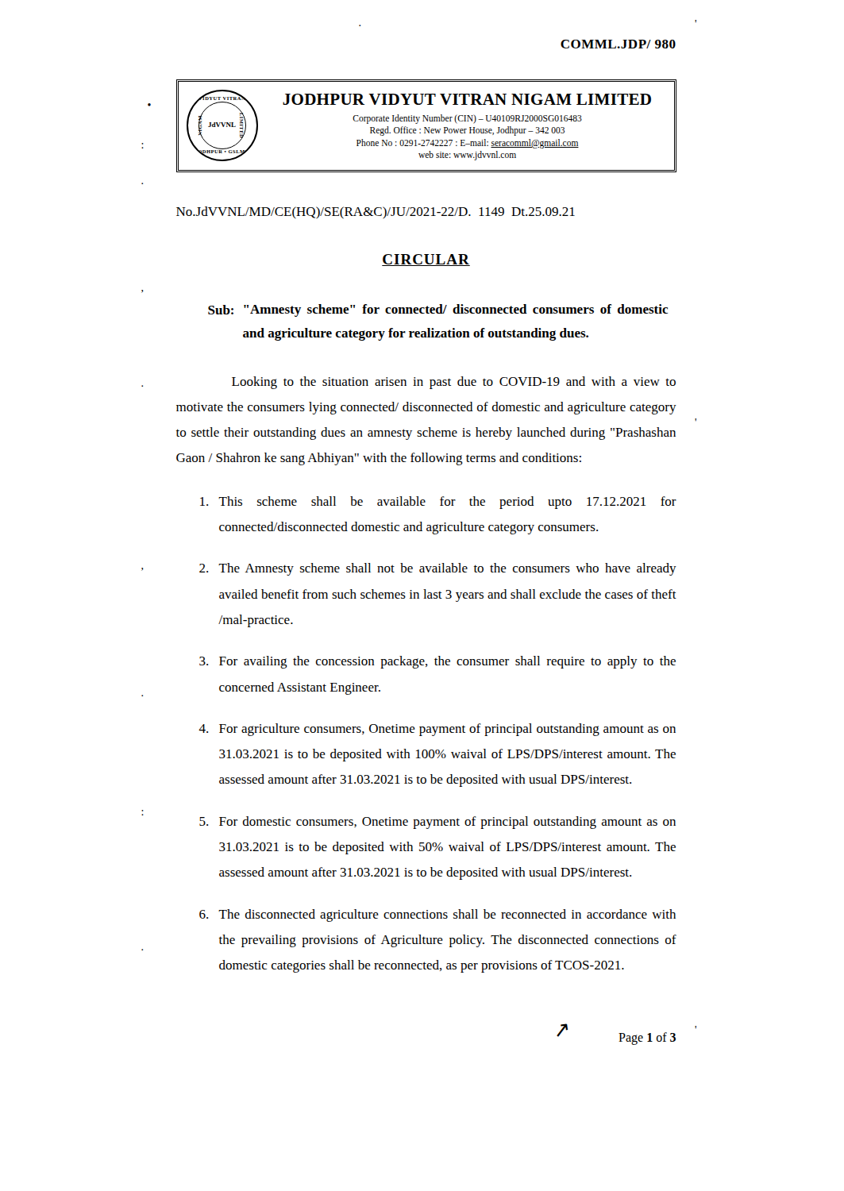. ' • ' '
: . , . , . : .
COMML.JDP/ 980
VIDYUT VITRAN JODHPUR • GSLMT NIGAM LIMITED
JdVVNL
JODHPUR VIDYUT VITRAN NIGAM LIMITED
Corporate Identity Number (CIN) – U40109RJ2000SG016483
Regd. Office : New Power House, Jodhpur – 342 003
Phone No : 0291-2742227 : E–mail: seracomml@gmail.com
web site: www.jdvvnl.com
No.JdVVNL/MD/CE(HQ)/SE(RA&C)/JU/2021-22/D. 1149 Dt.25.09.21
CIRCULAR
Sub:
"Amnesty scheme" for connected/ disconnected consumers of domestic and agriculture category for realization of outstanding dues.
Looking to the situation arisen in past due to COVID-19 and with a view to motivate the consumers lying connected/ disconnected of domestic and agriculture category to settle their outstanding dues an amnesty scheme is hereby launched during "Prashashan Gaon / Shahron ke sang Abhiyan" with the following terms and conditions:
This scheme shall be available for the period upto 17.12.2021 for connected/disconnected domestic and agriculture category consumers.
The Amnesty scheme shall not be available to the consumers who have already availed benefit from such schemes in last 3 years and shall exclude the cases of theft /mal-practice.
For availing the concession package, the consumer shall require to apply to the concerned Assistant Engineer.
For agriculture consumers, Onetime payment of principal outstanding amount as on 31.03.2021 is to be deposited with 100% waival of LPS/DPS/interest amount. The assessed amount after 31.03.2021 is to be deposited with usual DPS/interest.
For domestic consumers, Onetime payment of principal outstanding amount as on 31.03.2021 is to be deposited with 50% waival of LPS/DPS/interest amount. The assessed amount after 31.03.2021 is to be deposited with usual DPS/interest.
The disconnected agriculture connections shall be reconnected in accordance with the prevailing provisions of Agriculture policy. The disconnected connections of domestic categories shall be reconnected, as per provisions of TCOS-2021.
↗
Page 1 of 3